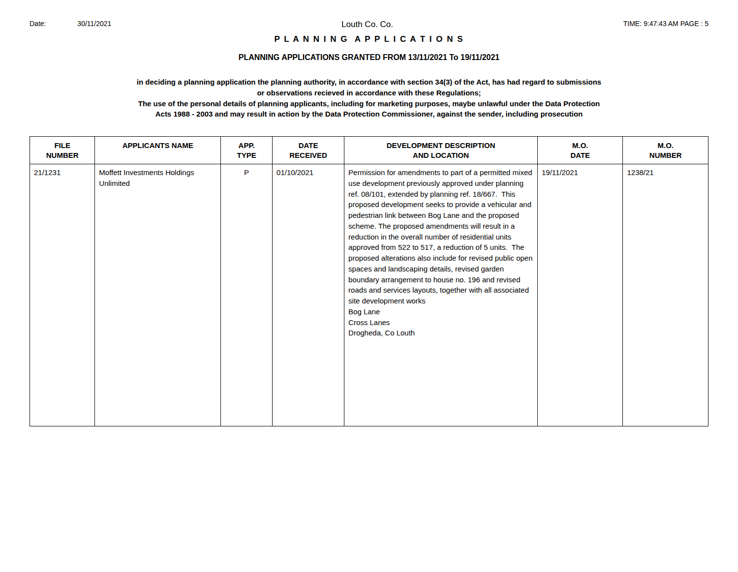Date: 30/11/2021
Louth Co. Co.
TIME: 9:47:43 AM PAGE : 5
P L A N N I N G A P P L I C A T I O N S
PLANNING APPLICATIONS GRANTED FROM 13/11/2021 To 19/11/2021
in deciding a planning application the planning authority, in accordance with section 34(3) of the Act, has had regard to submissions
or observations recieved in accordance with these Regulations;
The use of the personal details of planning applicants, including for marketing purposes, maybe unlawful under the Data Protection
Acts 1988 - 2003 and may result in action by the Data Protection Commissioner, against the sender, including prosecution
| FILE NUMBER | APPLICANTS NAME | APP. TYPE | DATE RECEIVED | DEVELOPMENT DESCRIPTION AND LOCATION | M.O. DATE | M.O. NUMBER |
| --- | --- | --- | --- | --- | --- | --- |
| 21/1231 | Moffett Investments Holdings Unlimited | P | 01/10/2021 | Permission for amendments to part of a permitted mixed use development previously approved under planning ref. 08/101, extended by planning ref. 18/667. This proposed development seeks to provide a vehicular and pedestrian link between Bog Lane and the proposed scheme. The proposed amendments will result in a reduction in the overall number of residential units approved from 522 to 517, a reduction of 5 units. The proposed alterations also include for revised public open spaces and landscaping details, revised garden boundary arrangement to house no. 196 and revised roads and services layouts, together with all associated site development works Bog Lane Cross Lanes Drogheda, Co Louth | 19/11/2021 | 1238/21 |